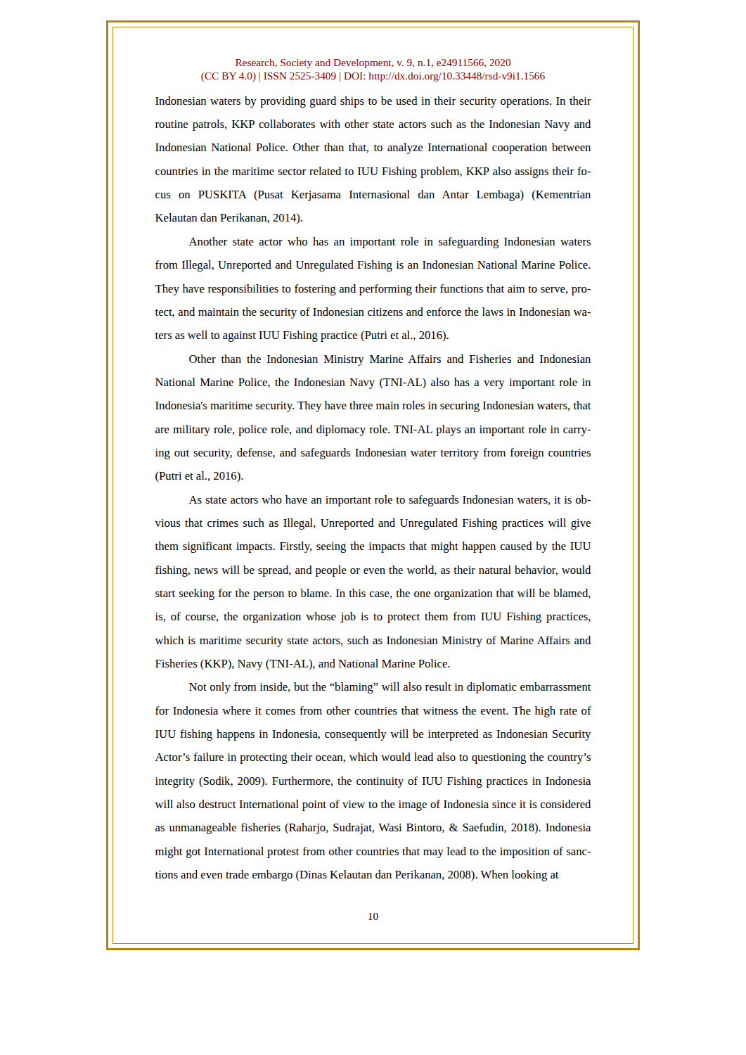Research, Society and Development, v. 9, n.1, e24911566, 2020
(CC BY 4.0) | ISSN 2525-3409 | DOI: http://dx.doi.org/10.33448/rsd-v9i1.1566
Indonesian waters by providing guard ships to be used in their security operations. In their routine patrols, KKP collaborates with other state actors such as the Indonesian Navy and Indonesian National Police. Other than that, to analyze International cooperation between countries in the maritime sector related to IUU Fishing problem, KKP also assigns their focus on PUSKITA (Pusat Kerjasama Internasional dan Antar Lembaga) (Kementrian Kelautan dan Perikanan, 2014).
Another state actor who has an important role in safeguarding Indonesian waters from Illegal, Unreported and Unregulated Fishing is an Indonesian National Marine Police. They have responsibilities to fostering and performing their functions that aim to serve, protect, and maintain the security of Indonesian citizens and enforce the laws in Indonesian waters as well to against IUU Fishing practice (Putri et al., 2016).
Other than the Indonesian Ministry Marine Affairs and Fisheries and Indonesian National Marine Police, the Indonesian Navy (TNI-AL) also has a very important role in Indonesia's maritime security. They have three main roles in securing Indonesian waters, that are military role, police role, and diplomacy role. TNI-AL plays an important role in carrying out security, defense, and safeguards Indonesian water territory from foreign countries (Putri et al., 2016).
As state actors who have an important role to safeguards Indonesian waters, it is obvious that crimes such as Illegal, Unreported and Unregulated Fishing practices will give them significant impacts. Firstly, seeing the impacts that might happen caused by the IUU fishing, news will be spread, and people or even the world, as their natural behavior, would start seeking for the person to blame. In this case, the one organization that will be blamed, is, of course, the organization whose job is to protect them from IUU Fishing practices, which is maritime security state actors, such as Indonesian Ministry of Marine Affairs and Fisheries (KKP), Navy (TNI-AL), and National Marine Police.
Not only from inside, but the “blaming” will also result in diplomatic embarrassment for Indonesia where it comes from other countries that witness the event. The high rate of IUU fishing happens in Indonesia, consequently will be interpreted as Indonesian Security Actor’s failure in protecting their ocean, which would lead also to questioning the country’s integrity (Sodik, 2009). Furthermore, the continuity of IUU Fishing practices in Indonesia will also destruct International point of view to the image of Indonesia since it is considered as unmanageable fisheries (Raharjo, Sudrajat, Wasi Bintoro, & Saefudin, 2018). Indonesia might got International protest from other countries that may lead to the imposition of sanctions and even trade embargo (Dinas Kelautan dan Perikanan, 2008). When looking at
10